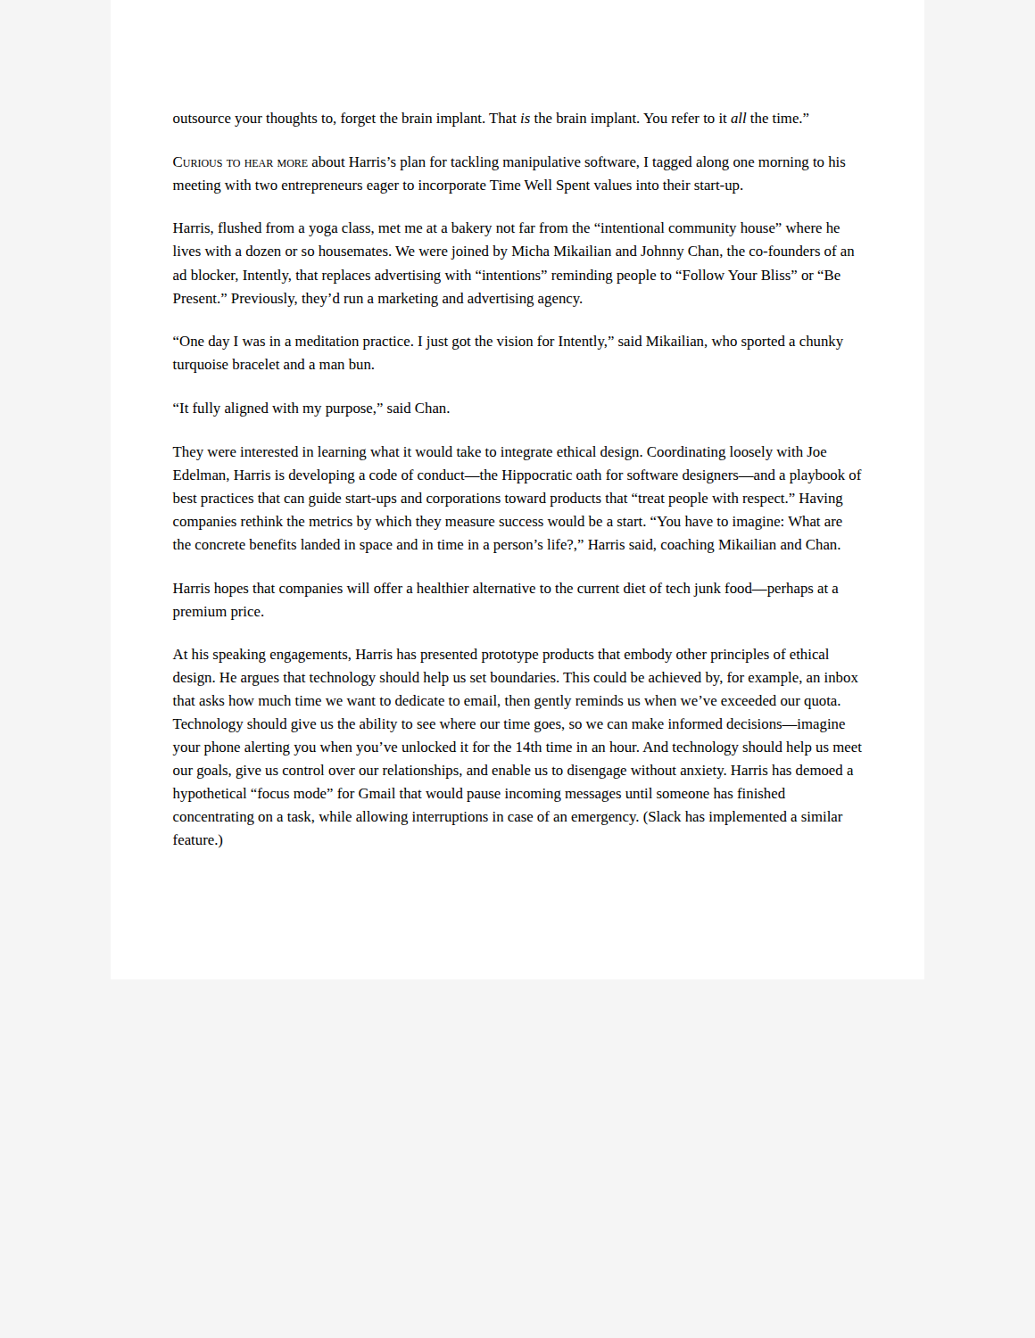outsource your thoughts to, forget the brain implant. That is the brain implant. You refer to it all the time.”
Curious to hear more about Harris’s plan for tackling manipulative software, I tagged along one morning to his meeting with two entrepreneurs eager to incorporate Time Well Spent values into their start-up.
Harris, flushed from a yoga class, met me at a bakery not far from the “intentional community house” where he lives with a dozen or so housemates. We were joined by Micha Mikailian and Johnny Chan, the co-founders of an ad blocker, Intently, that replaces advertising with “intentions” reminding people to “Follow Your Bliss” or “Be Present.” Previously, they’d run a marketing and advertising agency.
“One day I was in a meditation practice. I just got the vision for Intently,” said Mikailian, who sported a chunky turquoise bracelet and a man bun.
“It fully aligned with my purpose,” said Chan.
They were interested in learning what it would take to integrate ethical design. Coordinating loosely with Joe Edelman, Harris is developing a code of conduct—the Hippocratic oath for software designers—and a playbook of best practices that can guide start-ups and corporations toward products that “treat people with respect.” Having companies rethink the metrics by which they measure success would be a start. “You have to imagine: What are the concrete benefits landed in space and in time in a person’s life?,” Harris said, coaching Mikailian and Chan.
Harris hopes that companies will offer a healthier alternative to the current diet of tech junk food—perhaps at a premium price.
At his speaking engagements, Harris has presented prototype products that embody other principles of ethical design. He argues that technology should help us set boundaries. This could be achieved by, for example, an inbox that asks how much time we want to dedicate to email, then gently reminds us when we’ve exceeded our quota. Technology should give us the ability to see where our time goes, so we can make informed decisions—imagine your phone alerting you when you’ve unlocked it for the 14th time in an hour. And technology should help us meet our goals, give us control over our relationships, and enable us to disengage without anxiety. Harris has demoed a hypothetical “focus mode” for Gmail that would pause incoming messages until someone has finished concentrating on a task, while allowing interruptions in case of an emergency. (Slack has implemented a similar feature.)